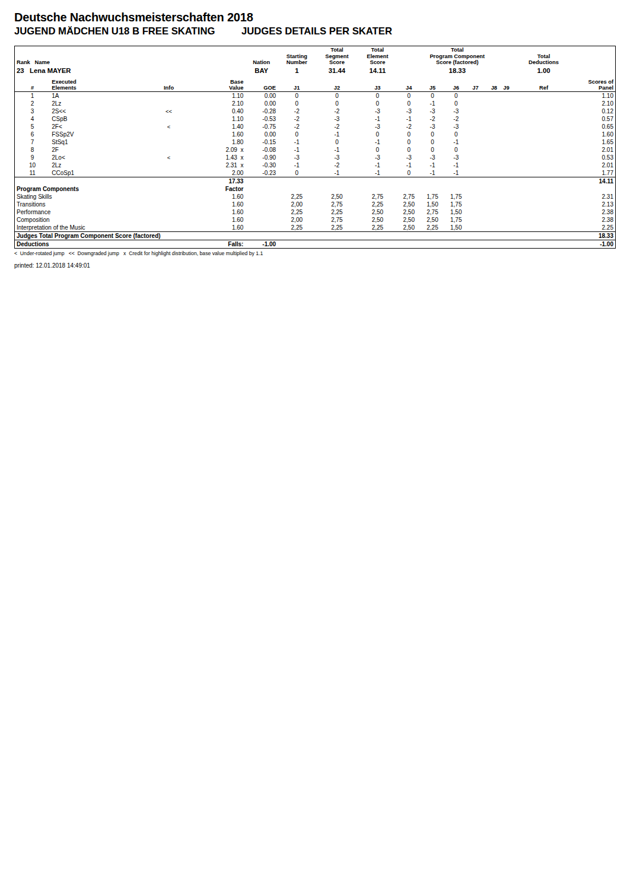Deutsche Nachwuchsmeisterschaften 2018
JUGEND MÄDCHEN U18 B FREE SKATING JUDGES DETAILS PER SKATER
| Rank Name | Nation | Starting Number | Total Segment Score | Total Element Score | Total Program Component Score (factored) | Total Deductions |
| --- | --- | --- | --- | --- | --- | --- |
| 23 Lena MAYER | BAY | 1 | 31.44 | 14.11 | 18.33 | 1.00 |
| # | Executed Elements | Info | Base Value | GOE | J1 | J2 | J3 | J4 | J5 | J6 | J7 | J8 J9 | Ref | Scores of Panel |
| 1 | 1A | | 1.10 | 0.00 | 0 | 0 | 0 | 0 | 0 | 0 | | | | 1.10 |
| 2 | 2Lz | | 2.10 | 0.00 | 0 | 0 | 0 | 0 | -1 | 0 | | | | 2.10 |
| 3 | 2S<< | << | 0.40 | -0.28 | -2 | -2 | -3 | -3 | -3 | -3 | | | | 0.12 |
| 4 | CSpB | | 1.10 | -0.53 | -2 | -3 | -1 | -1 | -2 | -2 | | | | 0.57 |
| 5 | 2F< | < | 1.40 | -0.75 | -2 | -2 | -3 | -2 | -3 | -3 | | | | 0.65 |
| 6 | FSSp2V | | 1.60 | 0.00 | 0 | -1 | 0 | 0 | 0 | 0 | | | | 1.60 |
| 7 | StSq1 | | 1.80 | -0.15 | -1 | 0 | -1 | 0 | 0 | -1 | | | | 1.65 |
| 8 | 2F | | 2.09 x | -0.08 | -1 | -1 | 0 | 0 | 0 | 0 | | | | 2.01 |
| 9 | 2Lo< | < | 1.43 x | -0.90 | -3 | -3 | -3 | -3 | -3 | -3 | | | | 0.53 |
| 10 | 2Lz | | 2.31 x | -0.30 | -1 | -2 | -1 | -1 | -1 | -1 | | | | 2.01 |
| 11 | CCoSp1 | | 2.00 | -0.23 | 0 | -1 | -1 | 0 | -1 | -1 | | | | 1.77 |
| | | | 17.33 | | | 14.11 |
| Program Components | Factor | |
| Skating Skills | 1.60 | | 2,25 | 2,50 | 2,75 | 2,75 | 1,75 | 1,75 | | | | 2.31 |
| Transitions | 1.60 | | 2,00 | 2,75 | 2,25 | 2,50 | 1,50 | 1,75 | | | | 2.13 |
| Performance | 1.60 | | 2,25 | 2,25 | 2,50 | 2,50 | 2,75 | 1,50 | | | | 2.38 |
| Composition | 1.60 | | 2,00 | 2,75 | 2,50 | 2,50 | 2,50 | 1,75 | | | | 2.38 |
| Interpretation of the Music | 1.60 | | 2,25 | 2,25 | 2,25 | 2,50 | 2,25 | 1,50 | | | | 2.25 |
| Judges Total Program Component Score (factored) | | 18.33 |
| Deductions | Falls: | -1.00 | | -1.00 |
< Under-rotated jump << Downgraded jump x Credit for highlight distribution, base value multiplied by 1.1
printed: 12.01.2018 14:49:01